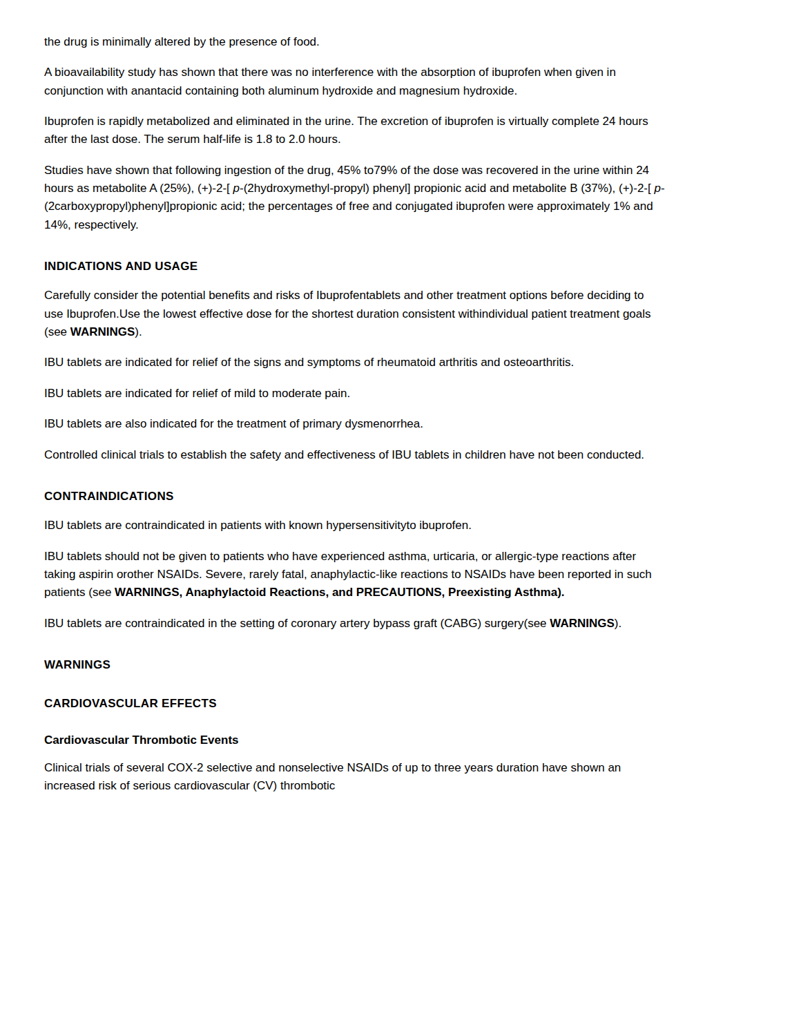the drug is minimally altered by the presence of food.
A bioavailability study has shown that there was no interference with the absorption of ibuprofen when given in conjunction with anantacid containing both aluminum hydroxide and magnesium hydroxide.
Ibuprofen is rapidly metabolized and eliminated in the urine. The excretion of ibuprofen is virtually complete 24 hours after the last dose. The serum half-life is 1.8 to 2.0 hours.
Studies have shown that following ingestion of the drug, 45% to79% of the dose was recovered in the urine within 24 hours as metabolite A (25%), (+)-2-[ p-(2hydroxymethyl-propyl) phenyl] propionic acid and metabolite B (37%), (+)-2-[ p-(2carboxypropyl)phenyl]propionic acid; the percentages of free and conjugated ibuprofen were approximately 1% and 14%, respectively.
INDICATIONS AND USAGE
Carefully consider the potential benefits and risks of Ibuprofentablets and other treatment options before deciding to use Ibuprofen.Use the lowest effective dose for the shortest duration consistent withindividual patient treatment goals (see WARNINGS).
IBU tablets are indicated for relief of the signs and symptoms of rheumatoid arthritis and osteoarthritis.
IBU tablets are indicated for relief of mild to moderate pain.
IBU tablets are also indicated for the treatment of primary dysmenorrhea.
Controlled clinical trials to establish the safety and effectiveness of IBU tablets in children have not been conducted.
CONTRAINDICATIONS
IBU tablets are contraindicated in patients with known hypersensitivityto ibuprofen.
IBU tablets should not be given to patients who have experienced asthma, urticaria, or allergic-type reactions after taking aspirin orother NSAIDs. Severe, rarely fatal, anaphylactic-like reactions to NSAIDs have been reported in such patients (see WARNINGS, Anaphylactoid Reactions, and PRECAUTIONS, Preexisting Asthma).
IBU tablets are contraindicated in the setting of coronary artery bypass graft (CABG) surgery(see WARNINGS).
WARNINGS
CARDIOVASCULAR EFFECTS
Cardiovascular Thrombotic Events
Clinical trials of several COX-2 selective and nonselective NSAIDs of up to three years duration have shown an increased risk of serious cardiovascular (CV) thrombotic